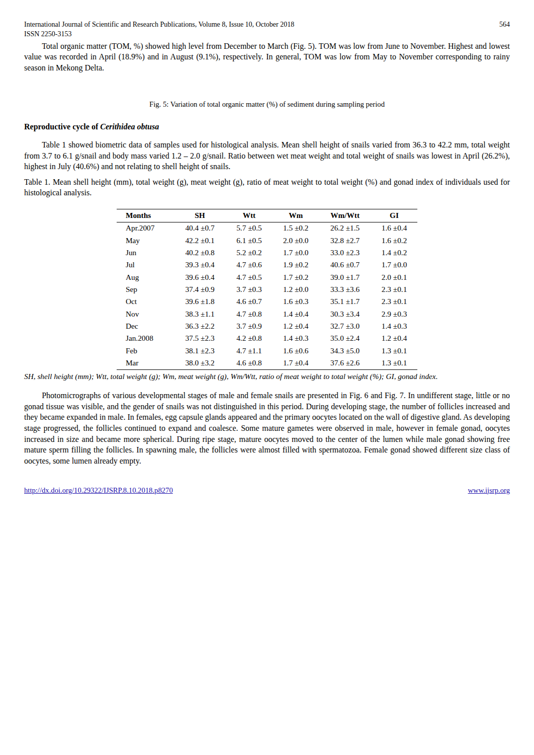International Journal of Scientific and Research Publications, Volume 8, Issue 10, October 2018
ISSN 2250-3153
564
Total organic matter (TOM, %) showed high level from December to March (Fig. 5). TOM was low from June to November. Highest and lowest value was recorded in April (18.9%) and in August (9.1%), respectively. In general, TOM was low from May to November corresponding to rainy season in Mekong Delta.
Fig. 5: Variation of total organic matter (%) of sediment during sampling period
Reproductive cycle of Cerithidea obtusa
Table 1 showed biometric data of samples used for histological analysis. Mean shell height of snails varied from 36.3 to 42.2 mm, total weight from 3.7 to 6.1 g/snail and body mass varied 1.2 – 2.0 g/snail. Ratio between wet meat weight and total weight of snails was lowest in April (26.2%), highest in July (40.6%) and not relating to shell height of snails.
Table 1. Mean shell height (mm), total weight (g), meat weight (g), ratio of meat weight to total weight (%) and gonad index of individuals used for histological analysis.
| Months | SH | Wtt | Wm | Wm/Wtt | GI |
| --- | --- | --- | --- | --- | --- |
| Apr.2007 | 40.4 ±0.7 | 5.7 ±0.5 | 1.5 ±0.2 | 26.2 ±1.5 | 1.6 ±0.4 |
| May | 42.2 ±0.1 | 6.1 ±0.5 | 2.0 ±0.0 | 32.8 ±2.7 | 1.6 ±0.2 |
| Jun | 40.2 ±0.8 | 5.2 ±0.2 | 1.7 ±0.0 | 33.0 ±2.3 | 1.4 ±0.2 |
| Jul | 39.3 ±0.4 | 4.7 ±0.6 | 1.9 ±0.2 | 40.6 ±0.7 | 1.7 ±0.0 |
| Aug | 39.6 ±0.4 | 4.7 ±0.5 | 1.7 ±0.2 | 39.0 ±1.7 | 2.0 ±0.1 |
| Sep | 37.4 ±0.9 | 3.7 ±0.3 | 1.2 ±0.0 | 33.3 ±3.6 | 2.3 ±0.1 |
| Oct | 39.6 ±1.8 | 4.6 ±0.7 | 1.6 ±0.3 | 35.1 ±1.7 | 2.3 ±0.1 |
| Nov | 38.3 ±1.1 | 4.7 ±0.8 | 1.4 ±0.4 | 30.3 ±3.4 | 2.9 ±0.3 |
| Dec | 36.3 ±2.2 | 3.7 ±0.9 | 1.2 ±0.4 | 32.7 ±3.0 | 1.4 ±0.3 |
| Jan.2008 | 37.5 ±2.3 | 4.2 ±0.8 | 1.4 ±0.3 | 35.0 ±2.4 | 1.2 ±0.4 |
| Feb | 38.1 ±2.3 | 4.7 ±1.1 | 1.6 ±0.6 | 34.3 ±5.0 | 1.3 ±0.1 |
| Mar | 38.0 ±3.2 | 4.6 ±0.8 | 1.7 ±0.4 | 37.6 ±2.6 | 1.3 ±0.1 |
SH, shell height (mm); Wtt, total weight (g); Wm, meat weight (g), Wm/Wtt, ratio of meat weight to total weight (%); GI, gonad index.
Photomicrographs of various developmental stages of male and female snails are presented in Fig. 6 and Fig. 7. In undifferent stage, little or no gonad tissue was visible, and the gender of snails was not distinguished in this period. During developing stage, the number of follicles increased and they became expanded in male. In females, egg capsule glands appeared and the primary oocytes located on the wall of digestive gland. As developing stage progressed, the follicles continued to expand and coalesce. Some mature gametes were observed in male, however in female gonad, oocytes increased in size and became more spherical. During ripe stage, mature oocytes moved to the center of the lumen while male gonad showing free mature sperm filling the follicles. In spawning male, the follicles were almost filled with spermatozoa. Female gonad showed different size class of oocytes, some lumen already empty.
http://dx.doi.org/10.29322/IJSRP.8.10.2018.p8270
www.ijsrp.org